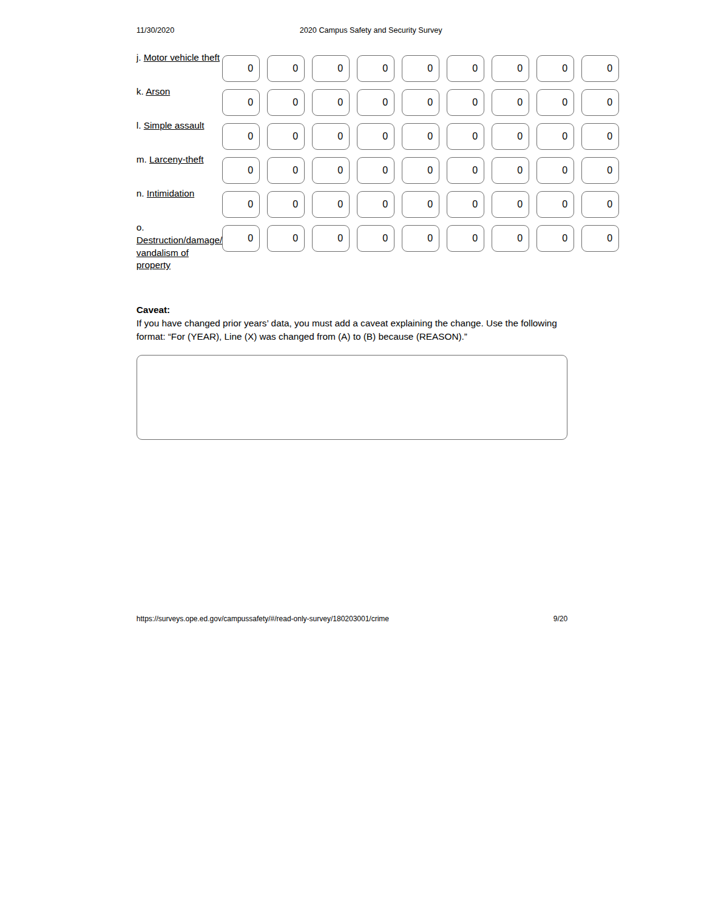11/30/2020
2020 Campus Safety and Security Survey
| j. Motor vehicle theft | 0 0 0 0 0 0 0 0 0 |
| k. Arson | 0 0 0 0 0 0 0 0 0 |
| l. Simple assault | 0 0 0 0 0 0 0 0 0 |
| m. Larceny-theft | 0 0 0 0 0 0 0 0 0 |
| n. Intimidation | 0 0 0 0 0 0 0 0 0 |
| o. Destruction/damage/ vandalism of property | 0 0 0 0 0 0 0 0 0 |
Caveat:
If you have changed prior years’ data, you must add a caveat explaining the change. Use the following format: “For (YEAR), Line (X) was changed from (A) to (B) because (REASON).”
https://surveys.ope.ed.gov/campussafety/#/read-only-survey/180203001/crime
9/20